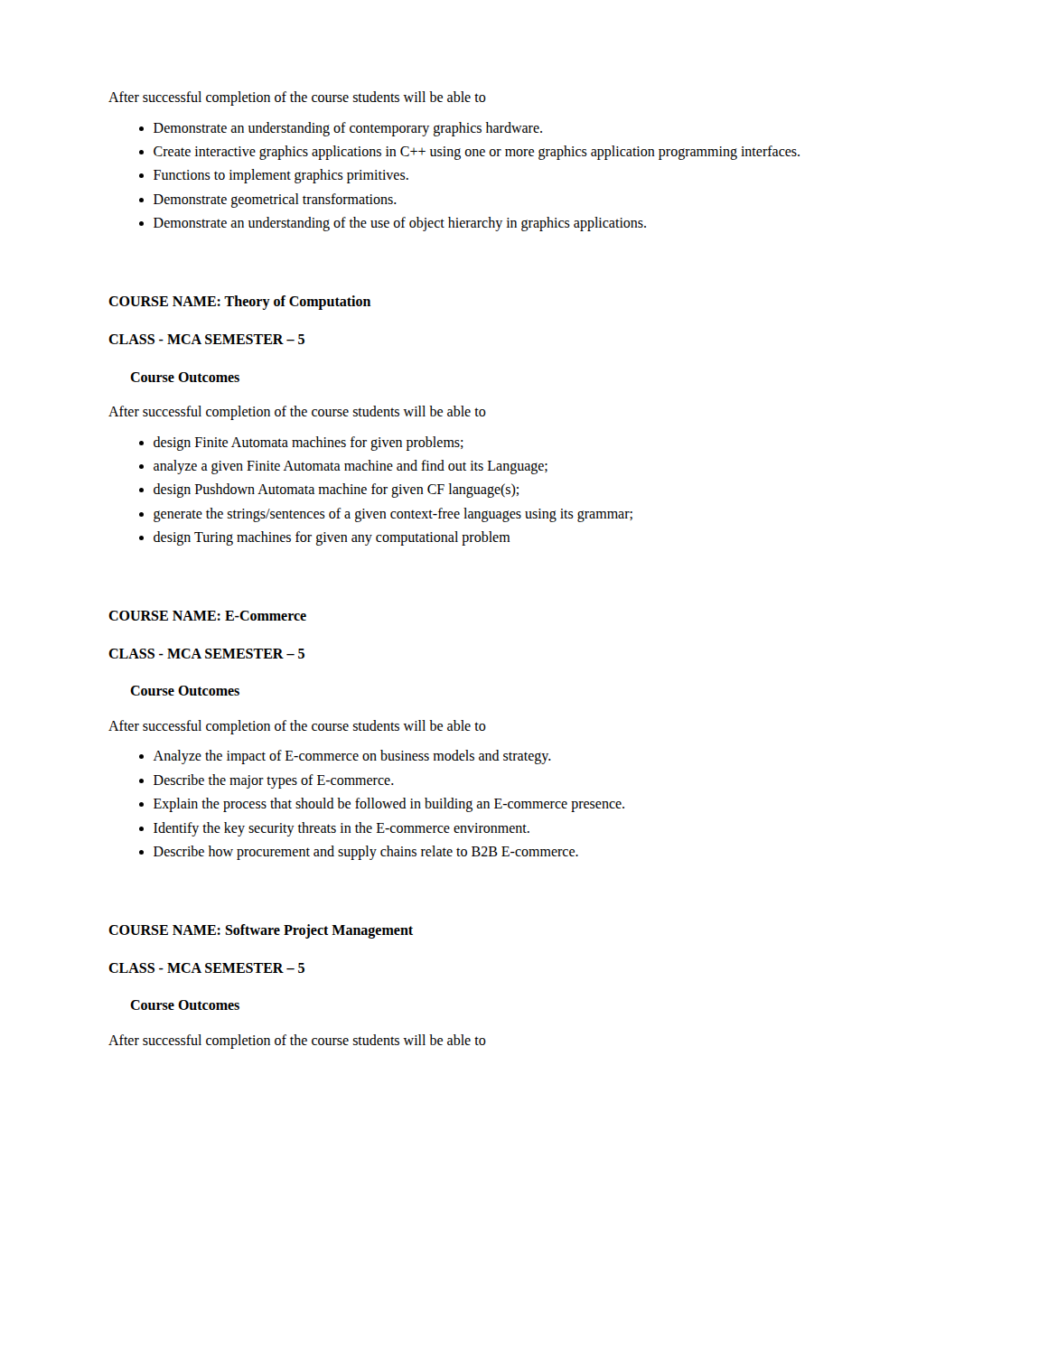After successful completion of the course students will be able to
Demonstrate an understanding of contemporary graphics hardware.
Create interactive graphics applications in C++ using one or more graphics application programming interfaces.
Functions to implement graphics primitives.
Demonstrate geometrical transformations.
Demonstrate an understanding of the use of object hierarchy in graphics applications.
COURSE NAME: Theory of Computation
CLASS - MCA SEMESTER – 5
Course Outcomes
After successful completion of the course students will be able to
design Finite Automata machines for given problems;
analyze a given Finite Automata machine and find out its Language;
design Pushdown Automata machine for given CF language(s);
generate the strings/sentences of a given context-free languages using its grammar;
design Turing machines for given any computational problem
COURSE NAME: E-Commerce
CLASS - MCA SEMESTER – 5
Course Outcomes
After successful completion of the course students will be able to
Analyze the impact of E-commerce on business models and strategy.
Describe the major types of E-commerce.
Explain the process that should be followed in building an E-commerce presence.
Identify the key security threats in the E-commerce environment.
Describe how procurement and supply chains relate to B2B E-commerce.
COURSE NAME: Software Project Management
CLASS - MCA SEMESTER – 5
Course Outcomes
After successful completion of the course students will be able to